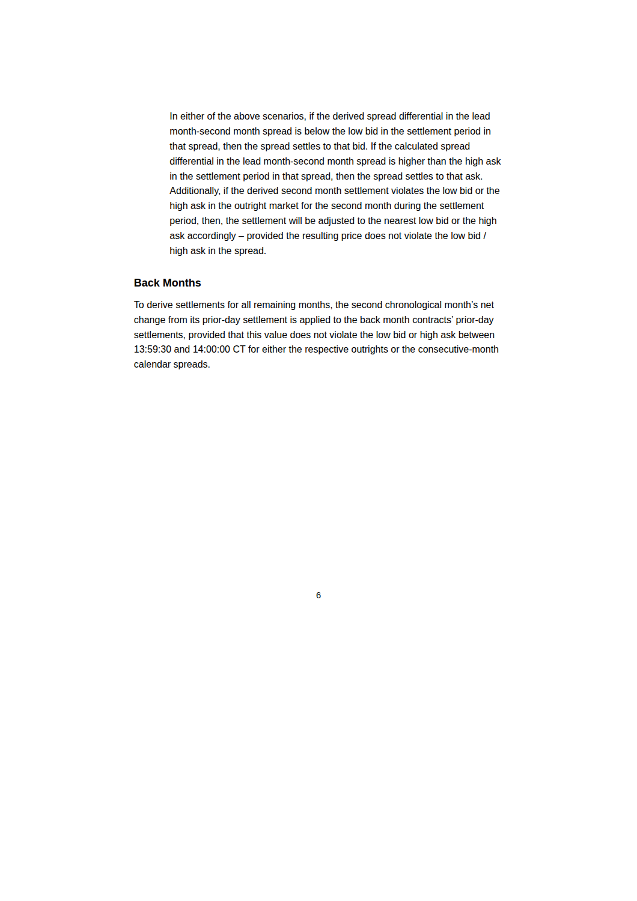In either of the above scenarios, if the derived spread differential in the lead month-second month spread is below the low bid in the settlement period in that spread, then the spread settles to that bid. If the calculated spread differential in the lead month-second month spread is higher than the high ask in the settlement period in that spread, then the spread settles to that ask. Additionally, if the derived second month settlement violates the low bid or the high ask in the outright market for the second month during the settlement period, then, the settlement will be adjusted to the nearest low bid or the high ask accordingly – provided the resulting price does not violate the low bid / high ask in the spread.
Back Months
To derive settlements for all remaining months, the second chronological month’s net change from its prior-day settlement is applied to the back month contracts’ prior-day settlements, provided that this value does not violate the low bid or high ask between 13:59:30 and 14:00:00 CT for either the respective outrights or the consecutive-month calendar spreads.
6